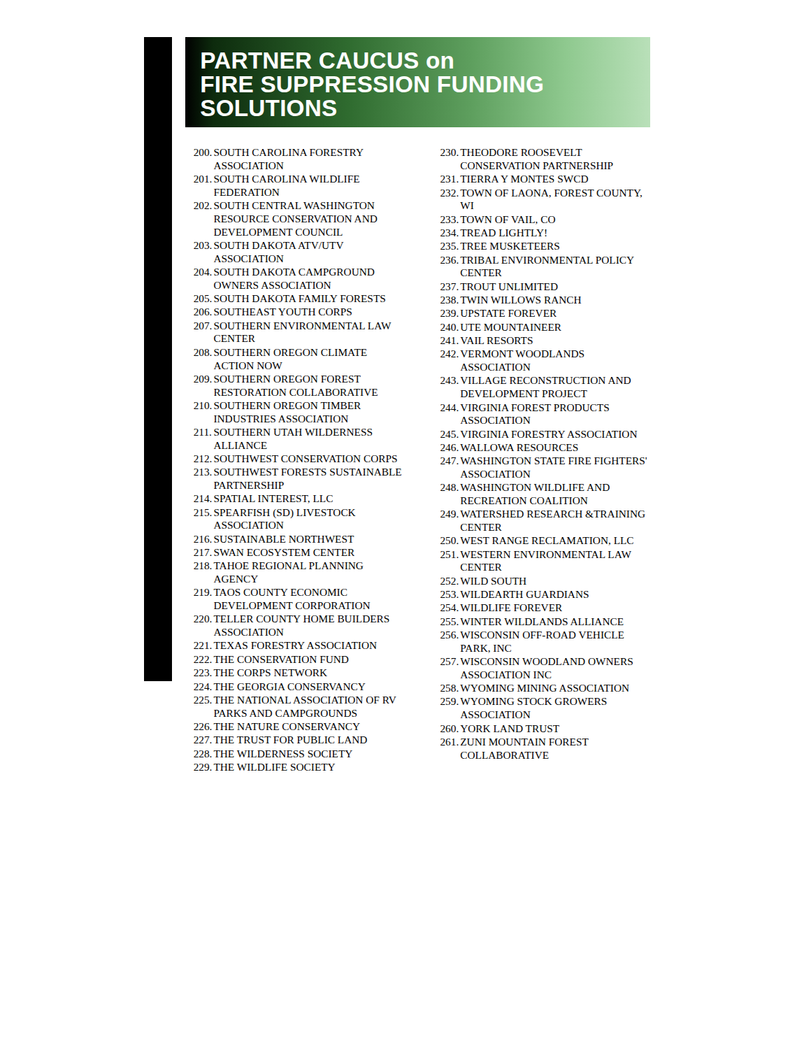PARTNER CAUCUS on
FIRE SUPPRESSION FUNDING SOLUTIONS
MAY 1, 2015
200. South Carolina Forestry Association
201. South Carolina Wildlife Federation
202. South Central Washington Resource Conservation and Development Council
203. South Dakota ATV/UTV Association
204. South Dakota Campground Owners Association
205. South Dakota Family Forests
206. Southeast Youth Corps
207. Southern Environmental Law Center
208. Southern Oregon Climate Action Now
209. Southern Oregon Forest Restoration Collaborative
210. Southern Oregon Timber Industries Association
211. Southern Utah Wilderness Alliance
212. Southwest Conservation Corps
213. Southwest Forests Sustainable Partnership
214. Spatial Interest, LLC
215. Spearfish (SD) Livestock Association
216. Sustainable Northwest
217. Swan Ecosystem Center
218. Tahoe Regional Planning Agency
219. Taos County Economic Development Corporation
220. Teller County Home Builders Association
221. Texas Forestry Association
222. The Conservation Fund
223. The Corps Network
224. The Georgia Conservancy
225. The National Association of RV Parks and Campgrounds
226. The Nature Conservancy
227. The Trust for Public Land
228. The Wilderness Society
229. The Wildlife Society
230. Theodore Roosevelt Conservation Partnership
231. Tierra y Montes SWCD
232. Town of Laona, Forest County, WI
233. Town of Vail, CO
234. Tread Lightly!
235. Tree Musketeers
236. Tribal Environmental Policy Center
237. Trout Unlimited
238. Twin Willows Ranch
239. Upstate Forever
240. Ute Mountaineer
241. Vail Resorts
242. Vermont Woodlands Association
243. Village Reconstruction and Development Project
244. Virginia Forest Products Association
245. Virginia Forestry Association
246. Wallowa Resources
247. Washington State Fire Fighters' Association
248. Washington Wildlife and Recreation Coalition
249. Watershed Research &Training Center
250. West Range Reclamation, LLC
251. Western Environmental Law Center
252. Wild South
253. WildEarth Guardians
254. Wildlife Forever
255. Winter Wildlands Alliance
256. Wisconsin Off-Road Vehicle Park, Inc
257. Wisconsin Woodland Owners Association Inc
258. Wyoming Mining Association
259. Wyoming Stock Growers Association
260. York Land Trust
261. Zuni Mountain Forest Collaborative